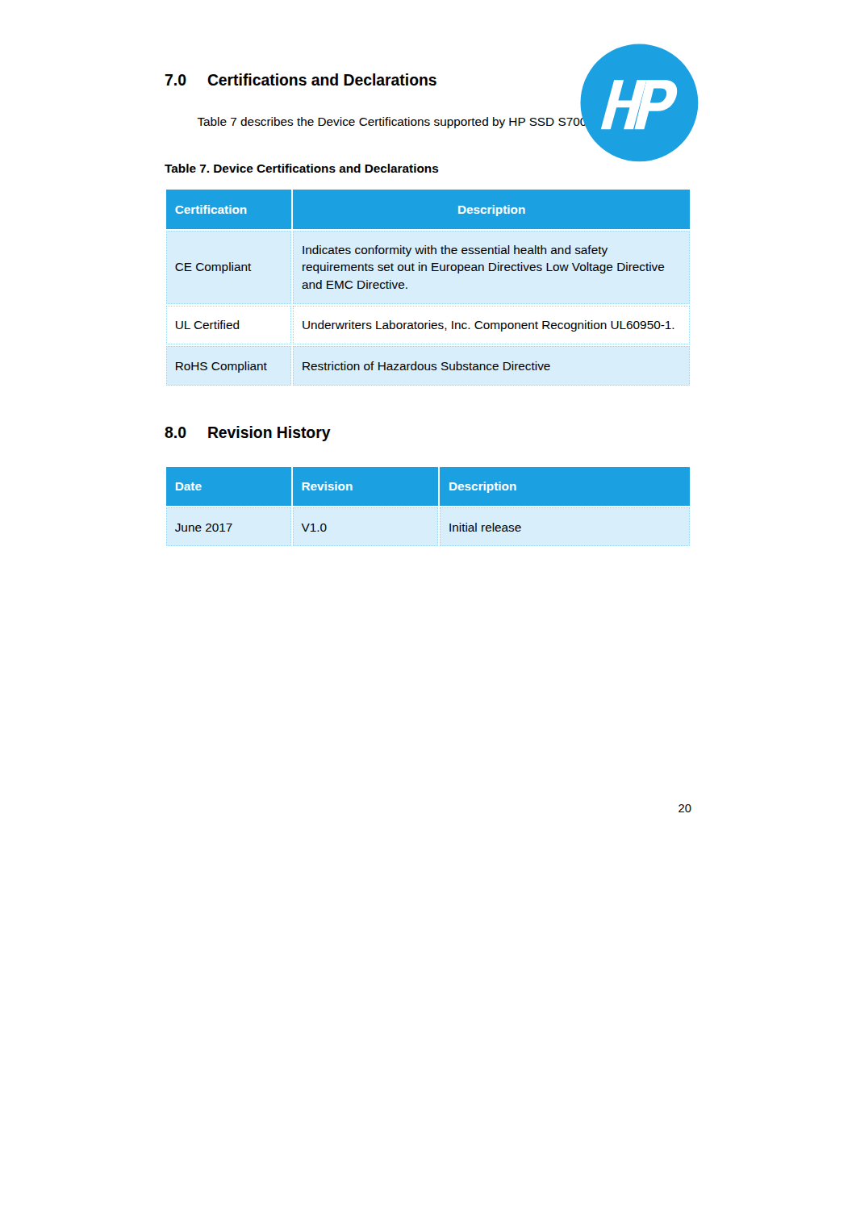7.0 Certifications and Declarations
Table 7 describes the Device Certifications supported by HP SSD S700 Pro M.2.
Table 7. Device Certifications and Declarations
| Certification | Description |
| --- | --- |
| CE Compliant | Indicates conformity with the essential health and safety requirements set out in European Directives Low Voltage Directive and EMC Directive. |
| UL Certified | Underwriters Laboratories, Inc. Component Recognition UL60950-1. |
| RoHS Compliant | Restriction of Hazardous Substance Directive |
8.0 Revision History
| Date | Revision | Description |
| --- | --- | --- |
| June 2017 | V1.0 | Initial release |
20